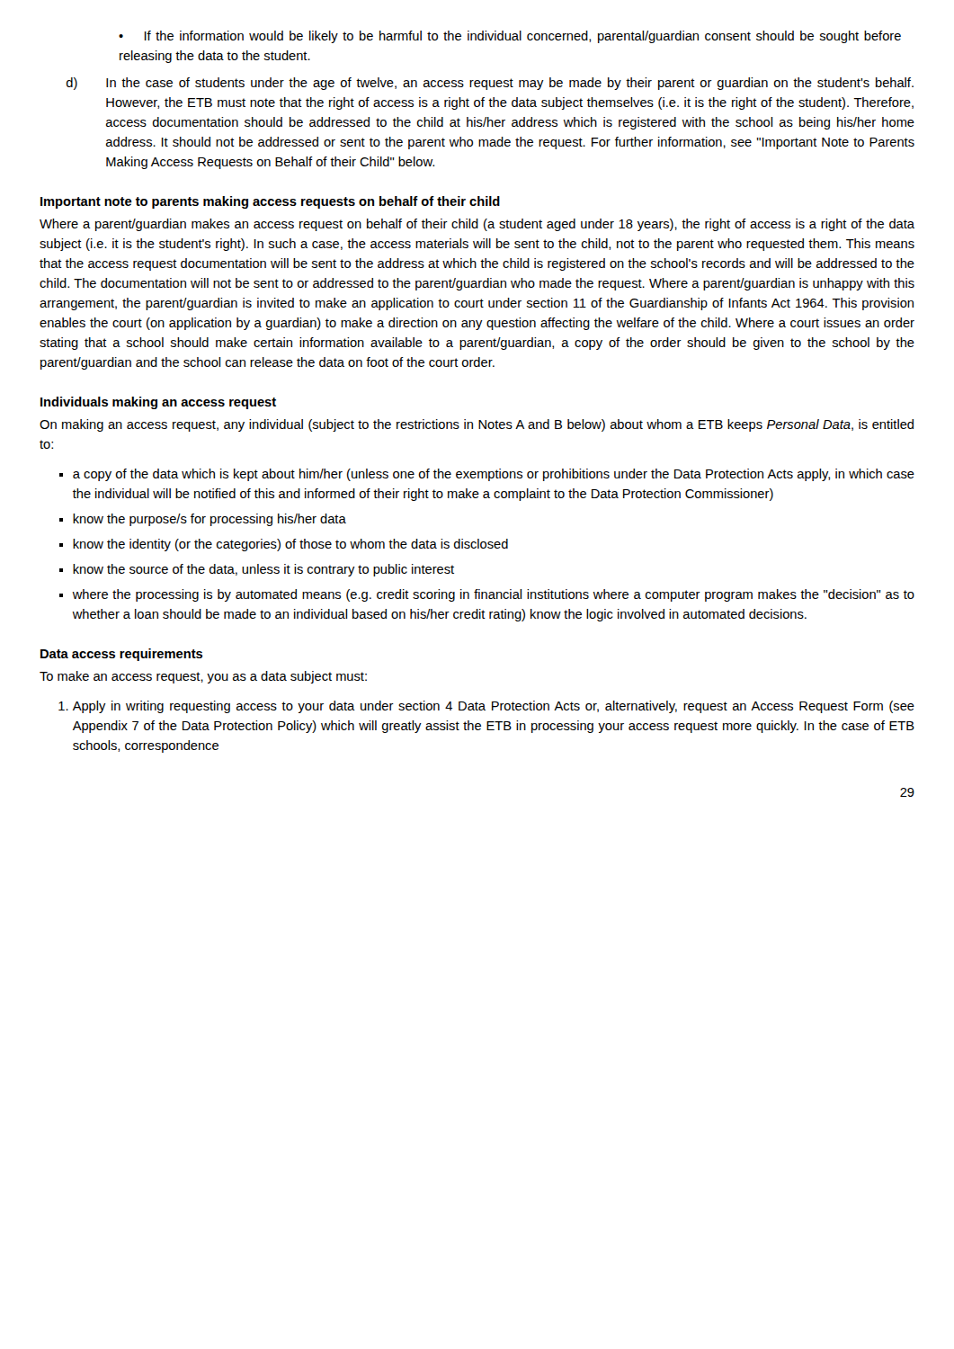• If the information would be likely to be harmful to the individual concerned, parental/guardian consent should be sought before releasing the data to the student.
d) In the case of students under the age of twelve, an access request may be made by their parent or guardian on the student's behalf. However, the ETB must note that the right of access is a right of the data subject themselves (i.e. it is the right of the student). Therefore, access documentation should be addressed to the child at his/her address which is registered with the school as being his/her home address. It should not be addressed or sent to the parent who made the request. For further information, see "Important Note to Parents Making Access Requests on Behalf of their Child" below.
Important note to parents making access requests on behalf of their child
Where a parent/guardian makes an access request on behalf of their child (a student aged under 18 years), the right of access is a right of the data subject (i.e. it is the student's right). In such a case, the access materials will be sent to the child, not to the parent who requested them. This means that the access request documentation will be sent to the address at which the child is registered on the school's records and will be addressed to the child. The documentation will not be sent to or addressed to the parent/guardian who made the request. Where a parent/guardian is unhappy with this arrangement, the parent/guardian is invited to make an application to court under section 11 of the Guardianship of Infants Act 1964. This provision enables the court (on application by a guardian) to make a direction on any question affecting the welfare of the child. Where a court issues an order stating that a school should make certain information available to a parent/guardian, a copy of the order should be given to the school by the parent/guardian and the school can release the data on foot of the court order.
Individuals making an access request
On making an access request, any individual (subject to the restrictions in Notes A and B below) about whom a ETB keeps Personal Data, is entitled to:
a copy of the data which is kept about him/her (unless one of the exemptions or prohibitions under the Data Protection Acts apply, in which case the individual will be notified of this and informed of their right to make a complaint to the Data Protection Commissioner)
know the purpose/s for processing his/her data
know the identity (or the categories) of those to whom the data is disclosed
know the source of the data, unless it is contrary to public interest
where the processing is by automated means (e.g. credit scoring in financial institutions where a computer program makes the "decision" as to whether a loan should be made to an individual based on his/her credit rating) know the logic involved in automated decisions.
Data access requirements
To make an access request, you as a data subject must:
Apply in writing requesting access to your data under section 4 Data Protection Acts or, alternatively, request an Access Request Form (see Appendix 7 of the Data Protection Policy) which will greatly assist the ETB in processing your access request more quickly. In the case of ETB schools, correspondence
29